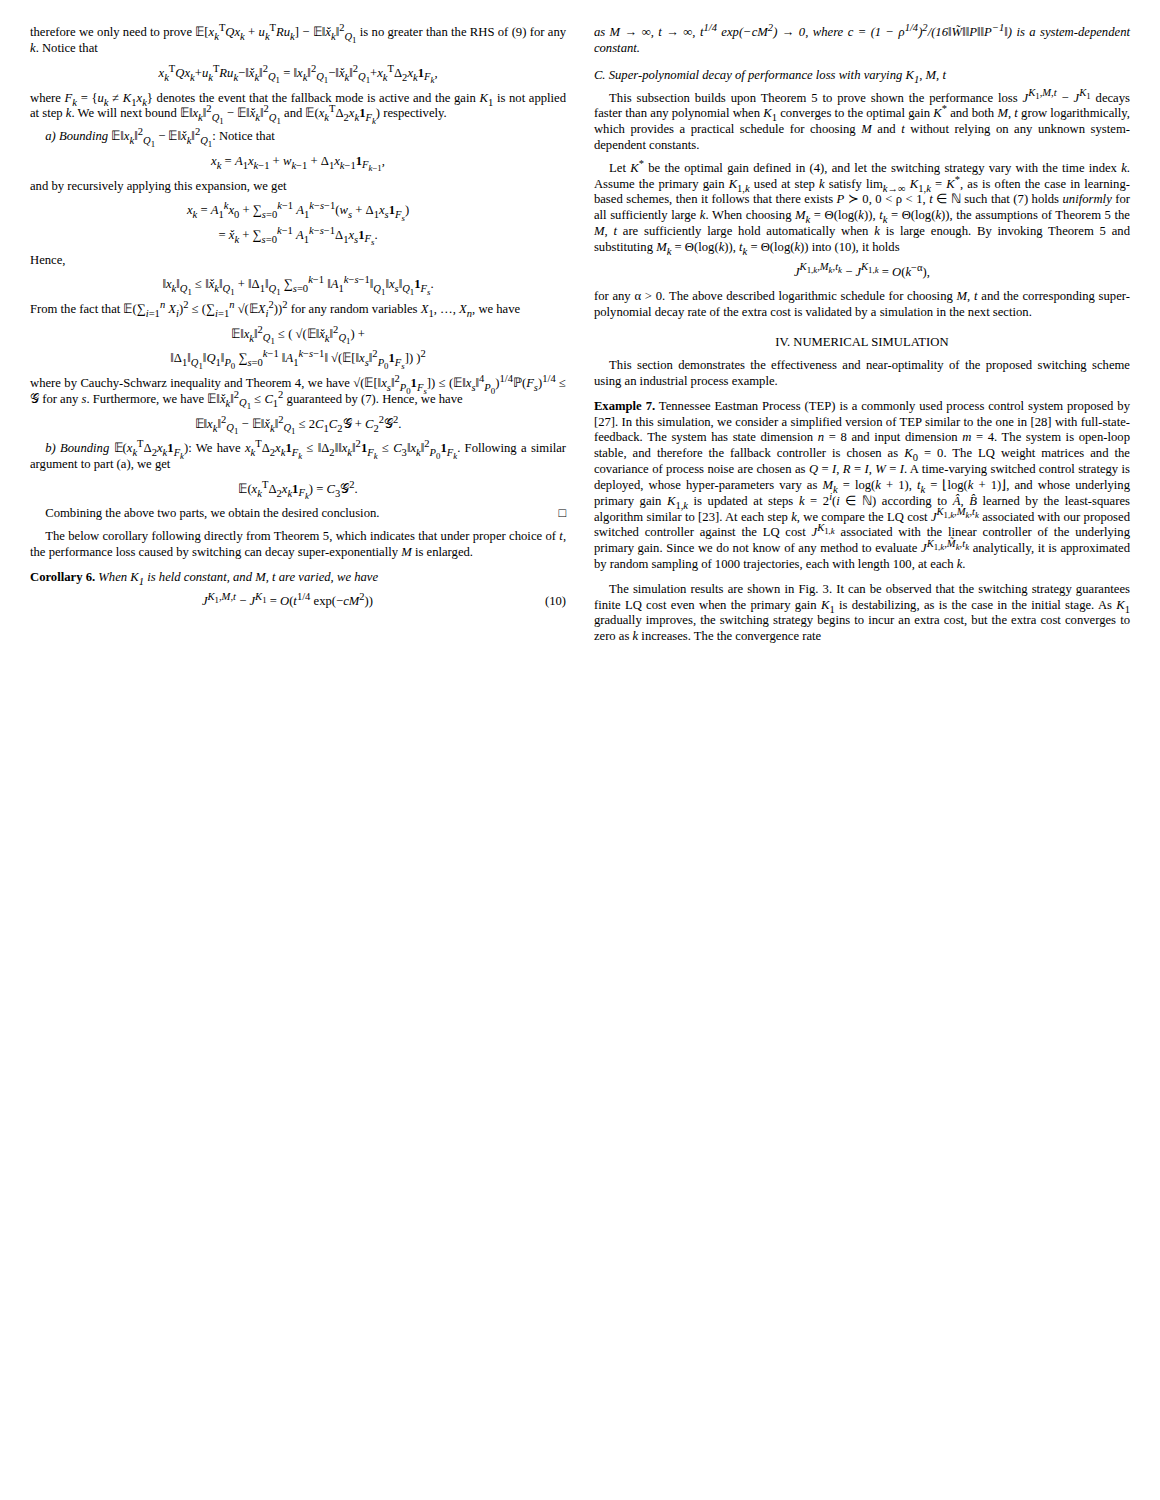therefore we only need to prove 𝔼[xkTQxk + ukTRuk] − 𝔼‖x̌k‖2Q1 is no greater than the RHS of (9) for any k. Notice that
xkTQxk+ukTRuk−‖x̌k‖2Q1 = ‖xk‖2Q1−‖x̌k‖2Q1+xkTΔ2xk1Fk,
where Fk = {uk ≠ K1xk} denotes the event that the fallback mode is active and the gain K1 is not applied at step k. We will next bound 𝔼‖xk‖2Q1 − 𝔼‖x̌k‖2Q1 and 𝔼(xkTΔ2xk1Fk) respectively.
a) Bounding 𝔼‖xk‖2Q1 − 𝔼‖x̌k‖2Q1: Notice that
xk = A1xk−1 + wk−1 + Δ1xk−11Fk−1,
and by recursively applying this expansion, we get
xk = A1kx0 + ∑s=0k−1 A1k−s−1(ws + Δ1xs1Fs)
= x̌k + ∑s=0k−1 A1k−s−1Δ1xs1Fs.
Hence,
‖xk‖Q1 ≤ ‖x̌k‖Q1 + ‖Δ1‖Q1 ∑s=0k−1 ‖A1k−s−1‖Q1‖xs‖Q11Fs.
From the fact that 𝔼(∑i=1n Xi)2 ≤ (∑i=1n √(𝔼Xi2))2 for any random variables X1, …, Xn, we have
𝔼‖xk‖2Q1 ≤ ( √(𝔼‖x̌k‖2Q1) +
‖Δ1‖Q1‖Q1‖P0 ∑s=0k−1 ‖A1k−s−1‖ √(𝔼[‖xs‖2P01Fs]) )2
where by Cauchy-Schwarz inequality and Theorem 4, we have √(𝔼[‖xs‖2P01Fs]) ≤ (𝔼‖xs‖4P0)1/4ℙ(Fs)1/4 ≤ 𝒢 for any s. Furthermore, we have 𝔼‖x̌k‖2Q1 ≤ C12 guaranteed by (7). Hence, we have
𝔼‖xk‖2Q1 − 𝔼‖x̌k‖2Q1 ≤ 2C1C2𝒢 + C22𝒢2.
b) Bounding 𝔼(xkTΔ2xk1Fk): We have xkTΔ2xk1Fk ≤ ‖Δ2‖‖xk‖21Fk ≤ C3‖xk‖2P01Fk. Following a similar argument to part (a), we get
𝔼(xkTΔ2xk1Fk) = C3𝒢2.
Combining the above two parts, we obtain the desired conclusion. □
The below corollary following directly from Theorem 5, which indicates that under proper choice of t, the performance loss caused by switching can decay super-exponentially M is enlarged.
Corollary 6. When K1 is held constant, and M, t are varied, we have
JK1,M,t − JK1 = O(t1/4 exp(−cM2)) (10)
as M → ∞, t → ∞, t1/4 exp(−cM2) → 0, where c = (1 − ρ1/4)2/(16‖W̃‖‖P‖‖P−1‖) is a system-dependent constant.
C. Super-polynomial decay of performance loss with varying K1, M, t
This subsection builds upon Theorem 5 to prove shown the performance loss JK1,M,t − JK1 decays faster than any polynomial when K1 converges to the optimal gain K* and both M, t grow logarithmically, which provides a practical schedule for choosing M and t without relying on any unknown system-dependent constants.
Let K* be the optimal gain defined in (4), and let the switching strategy vary with the time index k. Assume the primary gain K1,k used at step k satisfy limk→∞ K1,k = K*, as is often the case in learning-based schemes, then it follows that there exists P ≻ 0, 0 < ρ < 1, t ∈ ℕ such that (7) holds uniformly for all sufficiently large k. When choosing Mk = Θ(log(k)), tk = Θ(log(k)), the assumptions of Theorem 5 the M, t are sufficiently large hold automatically when k is large enough. By invoking Theorem 5 and substituting Mk = Θ(log(k)), tk = Θ(log(k)) into (10), it holds
JK1,k,Mk,tk − JK1,k = O(k−α),
for any α > 0. The above described logarithmic schedule for choosing M, t and the corresponding super-polynomial decay rate of the extra cost is validated by a simulation in the next section.
IV. Numerical Simulation
This section demonstrates the effectiveness and near-optimality of the proposed switching scheme using an industrial process example.
Example 7. Tennessee Eastman Process (TEP) is a commonly used process control system proposed by [27]. In this simulation, we consider a simplified version of TEP similar to the one in [28] with full-state-feedback. The system has state dimension n = 8 and input dimension m = 4. The system is open-loop stable, and therefore the fallback controller is chosen as K0 = 0. The LQ weight matrices and the covariance of process noise are chosen as Q = I, R = I, W = I. A time-varying switched control strategy is deployed, whose hyper-parameters vary as Mk = log(k + 1), tk = ⌊log(k + 1)⌋, and whose underlying primary gain K1,k is updated at steps k = 2i(i ∈ ℕ) according to Â, B̂ learned by the least-squares algorithm similar to [23]. At each step k, we compare the LQ cost JK1,k,Mk,tk associated with our proposed switched controller against the LQ cost JK1,k associated with the linear controller of the underlying primary gain. Since we do not know of any method to evaluate JK1,k,M̃k,tk analytically, it is approximated by random sampling of 1000 trajectories, each with length 100, at each k.
The simulation results are shown in Fig. 3. It can be observed that the switching strategy guarantees finite LQ cost even when the primary gain K1 is destabilizing, as is the case in the initial stage. As K1 gradually improves, the switching strategy begins to incur an extra cost, but the extra cost converges to zero as k increases. The the convergence rate